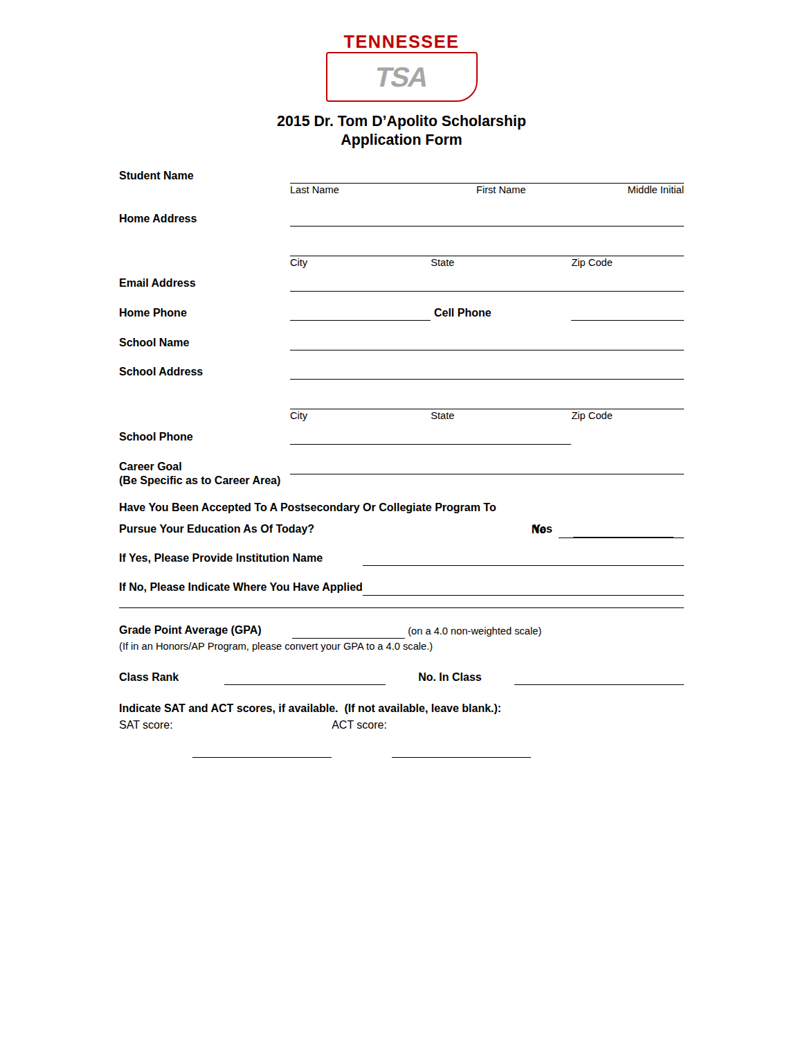TENNESSEE
TSA
2015 Dr. Tom D’Apolito ScholarshipApplication Form
| Student Name | | | |
| | Last Name | First Name | Middle Initial |
| Home Address | |
| | City | State | Zip Code |
| Email Address | |
| Home Phone | | Cell Phone | |
| School Name | |
| School Address | |
| | City | State | Zip Code |
| School Phone | | |
| Career Goal | |
| (Be Specific as to Career Area) | |
| Have You Been Accepted To A Postsecondary Or Collegiate Program To |
| Pursue Your Education As Of Today? | Yes | | |
| | No | |
| If Yes, Please Provide Institution Name | |
| If No, Please Indicate Where You Have Applied | |
| Grade Point Average (GPA) | | (on a 4.0 non-weighted scale) |
(If in an Honors/AP Program, please convert your GPA to a 4.0 scale.)
| Class Rank | | No. In Class | |
Indicate SAT and ACT scores, if available. (If not available, leave blank.):
| SAT score: | | ACT score: | |